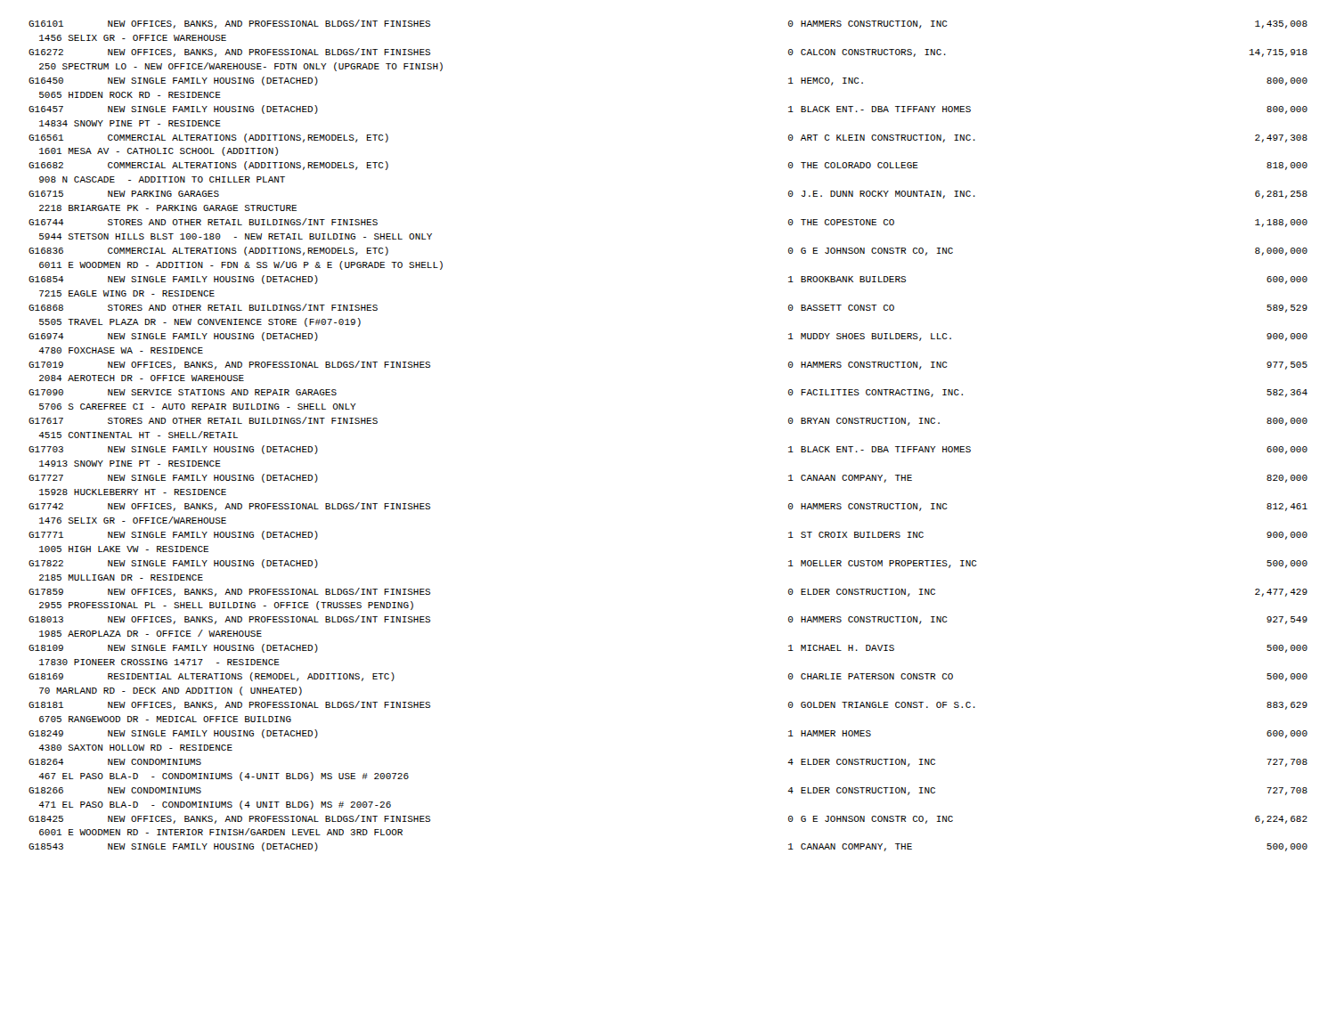| G16101 | NEW OFFICES, BANKS, AND PROFESSIONAL BLDGS/INT FINISHES | 0 | HAMMERS CONSTRUCTION, INC | 1,435,008 |
| 1456 SELIX GR - OFFICE WAREHOUSE |
| G16272 | NEW OFFICES, BANKS, AND PROFESSIONAL BLDGS/INT FINISHES | 0 | CALCON CONSTRUCTORS, INC. | 14,715,918 |
| 250 SPECTRUM LO - NEW OFFICE/WAREHOUSE- FDTN ONLY (UPGRADE TO FINISH) |
| G16450 | NEW SINGLE FAMILY HOUSING (DETACHED) | 1 | HEMCO, INC. | 800,000 |
| 5065 HIDDEN ROCK RD - RESIDENCE |
| G16457 | NEW SINGLE FAMILY HOUSING (DETACHED) | 1 | BLACK ENT.- DBA TIFFANY HOMES | 800,000 |
| 14834 SNOWY PINE PT - RESIDENCE |
| G16561 | COMMERCIAL ALTERATIONS (ADDITIONS,REMODELS, ETC) | 0 | ART C KLEIN CONSTRUCTION, INC. | 2,497,308 |
| 1601 MESA AV - CATHOLIC SCHOOL (ADDITION) |
| G16682 | COMMERCIAL ALTERATIONS (ADDITIONS,REMODELS, ETC) | 0 | THE COLORADO COLLEGE | 818,000 |
| 908 N CASCADE - ADDITION TO CHILLER PLANT |
| G16715 | NEW PARKING GARAGES | 0 | J.E. DUNN ROCKY MOUNTAIN, INC. | 6,281,258 |
| 2218 BRIARGATE PK - PARKING GARAGE STRUCTURE |
| G16744 | STORES AND OTHER RETAIL BUILDINGS/INT FINISHES | 0 | THE COPESTONE CO | 1,188,000 |
| 5944 STETSON HILLS BLST 100-180 - NEW RETAIL BUILDING - SHELL ONLY |
| G16836 | COMMERCIAL ALTERATIONS (ADDITIONS,REMODELS, ETC) | 0 | G E JOHNSON CONSTR CO, INC | 8,000,000 |
| 6011 E WOODMEN RD - ADDITION - FDN & SS W/UG P & E (UPGRADE TO SHELL) |
| G16854 | NEW SINGLE FAMILY HOUSING (DETACHED) | 1 | BROOKBANK BUILDERS | 600,000 |
| 7215 EAGLE WING DR - RESIDENCE |
| G16868 | STORES AND OTHER RETAIL BUILDINGS/INT FINISHES | 0 | BASSETT CONST CO | 589,529 |
| 5505 TRAVEL PLAZA DR - NEW CONVENIENCE STORE (F#07-019) |
| G16974 | NEW SINGLE FAMILY HOUSING (DETACHED) | 1 | MUDDY SHOES BUILDERS, LLC. | 900,000 |
| 4780 FOXCHASE WA - RESIDENCE |
| G17019 | NEW OFFICES, BANKS, AND PROFESSIONAL BLDGS/INT FINISHES | 0 | HAMMERS CONSTRUCTION, INC | 977,505 |
| 2084 AEROTECH DR - OFFICE WAREHOUSE |
| G17090 | NEW SERVICE STATIONS AND REPAIR GARAGES | 0 | FACILITIES CONTRACTING, INC. | 582,364 |
| 5706 S CAREFREE CI - AUTO REPAIR BUILDING - SHELL ONLY |
| G17617 | STORES AND OTHER RETAIL BUILDINGS/INT FINISHES | 0 | BRYAN CONSTRUCTION, INC. | 800,000 |
| 4515 CONTINENTAL HT - SHELL/RETAIL |
| G17703 | NEW SINGLE FAMILY HOUSING (DETACHED) | 1 | BLACK ENT.- DBA TIFFANY HOMES | 600,000 |
| 14913 SNOWY PINE PT - RESIDENCE |
| G17727 | NEW SINGLE FAMILY HOUSING (DETACHED) | 1 | CANAAN COMPANY, THE | 820,000 |
| 15928 HUCKLEBERRY HT - RESIDENCE |
| G17742 | NEW OFFICES, BANKS, AND PROFESSIONAL BLDGS/INT FINISHES | 0 | HAMMERS CONSTRUCTION, INC | 812,461 |
| 1476 SELIX GR - OFFICE/WAREHOUSE |
| G17771 | NEW SINGLE FAMILY HOUSING (DETACHED) | 1 | ST CROIX BUILDERS INC | 900,000 |
| 1005 HIGH LAKE VW - RESIDENCE |
| G17822 | NEW SINGLE FAMILY HOUSING (DETACHED) | 1 | MOELLER CUSTOM PROPERTIES, INC | 500,000 |
| 2185 MULLIGAN DR - RESIDENCE |
| G17859 | NEW OFFICES, BANKS, AND PROFESSIONAL BLDGS/INT FINISHES | 0 | ELDER CONSTRUCTION, INC | 2,477,429 |
| 2955 PROFESSIONAL PL - SHELL BUILDING - OFFICE (TRUSSES PENDING) |
| G18013 | NEW OFFICES, BANKS, AND PROFESSIONAL BLDGS/INT FINISHES | 0 | HAMMERS CONSTRUCTION, INC | 927,549 |
| 1985 AEROPLAZA DR - OFFICE / WAREHOUSE |
| G18109 | NEW SINGLE FAMILY HOUSING (DETACHED) | 1 | MICHAEL H. DAVIS | 500,000 |
| 17830 PIONEER CROSSING 14717 - RESIDENCE |
| G18169 | RESIDENTIAL ALTERATIONS (REMODEL, ADDITIONS, ETC) | 0 | CHARLIE PATERSON CONSTR CO | 500,000 |
| 70 MARLAND RD - DECK AND ADDITION ( UNHEATED) |
| G18181 | NEW OFFICES, BANKS, AND PROFESSIONAL BLDGS/INT FINISHES | 0 | GOLDEN TRIANGLE CONST. OF S.C. | 883,629 |
| 6705 RANGEWOOD DR - MEDICAL OFFICE BUILDING |
| G18249 | NEW SINGLE FAMILY HOUSING (DETACHED) | 1 | HAMMER HOMES | 600,000 |
| 4380 SAXTON HOLLOW RD - RESIDENCE |
| G18264 | NEW CONDOMINIUMS | 4 | ELDER CONSTRUCTION, INC | 727,708 |
| 467 EL PASO BLA-D - CONDOMINIUMS (4-UNIT BLDG) MS USE # 200726 |
| G18266 | NEW CONDOMINIUMS | 4 | ELDER CONSTRUCTION, INC | 727,708 |
| 471 EL PASO BLA-D - CONDOMINIUMS (4 UNIT BLDG) MS # 2007-26 |
| G18425 | NEW OFFICES, BANKS, AND PROFESSIONAL BLDGS/INT FINISHES | 0 | G E JOHNSON CONSTR CO, INC | 6,224,682 |
| 6001 E WOODMEN RD - INTERIOR FINISH/GARDEN LEVEL AND 3RD FLOOR |
| G18543 | NEW SINGLE FAMILY HOUSING (DETACHED) | 1 | CANAAN COMPANY, THE | 500,000 |